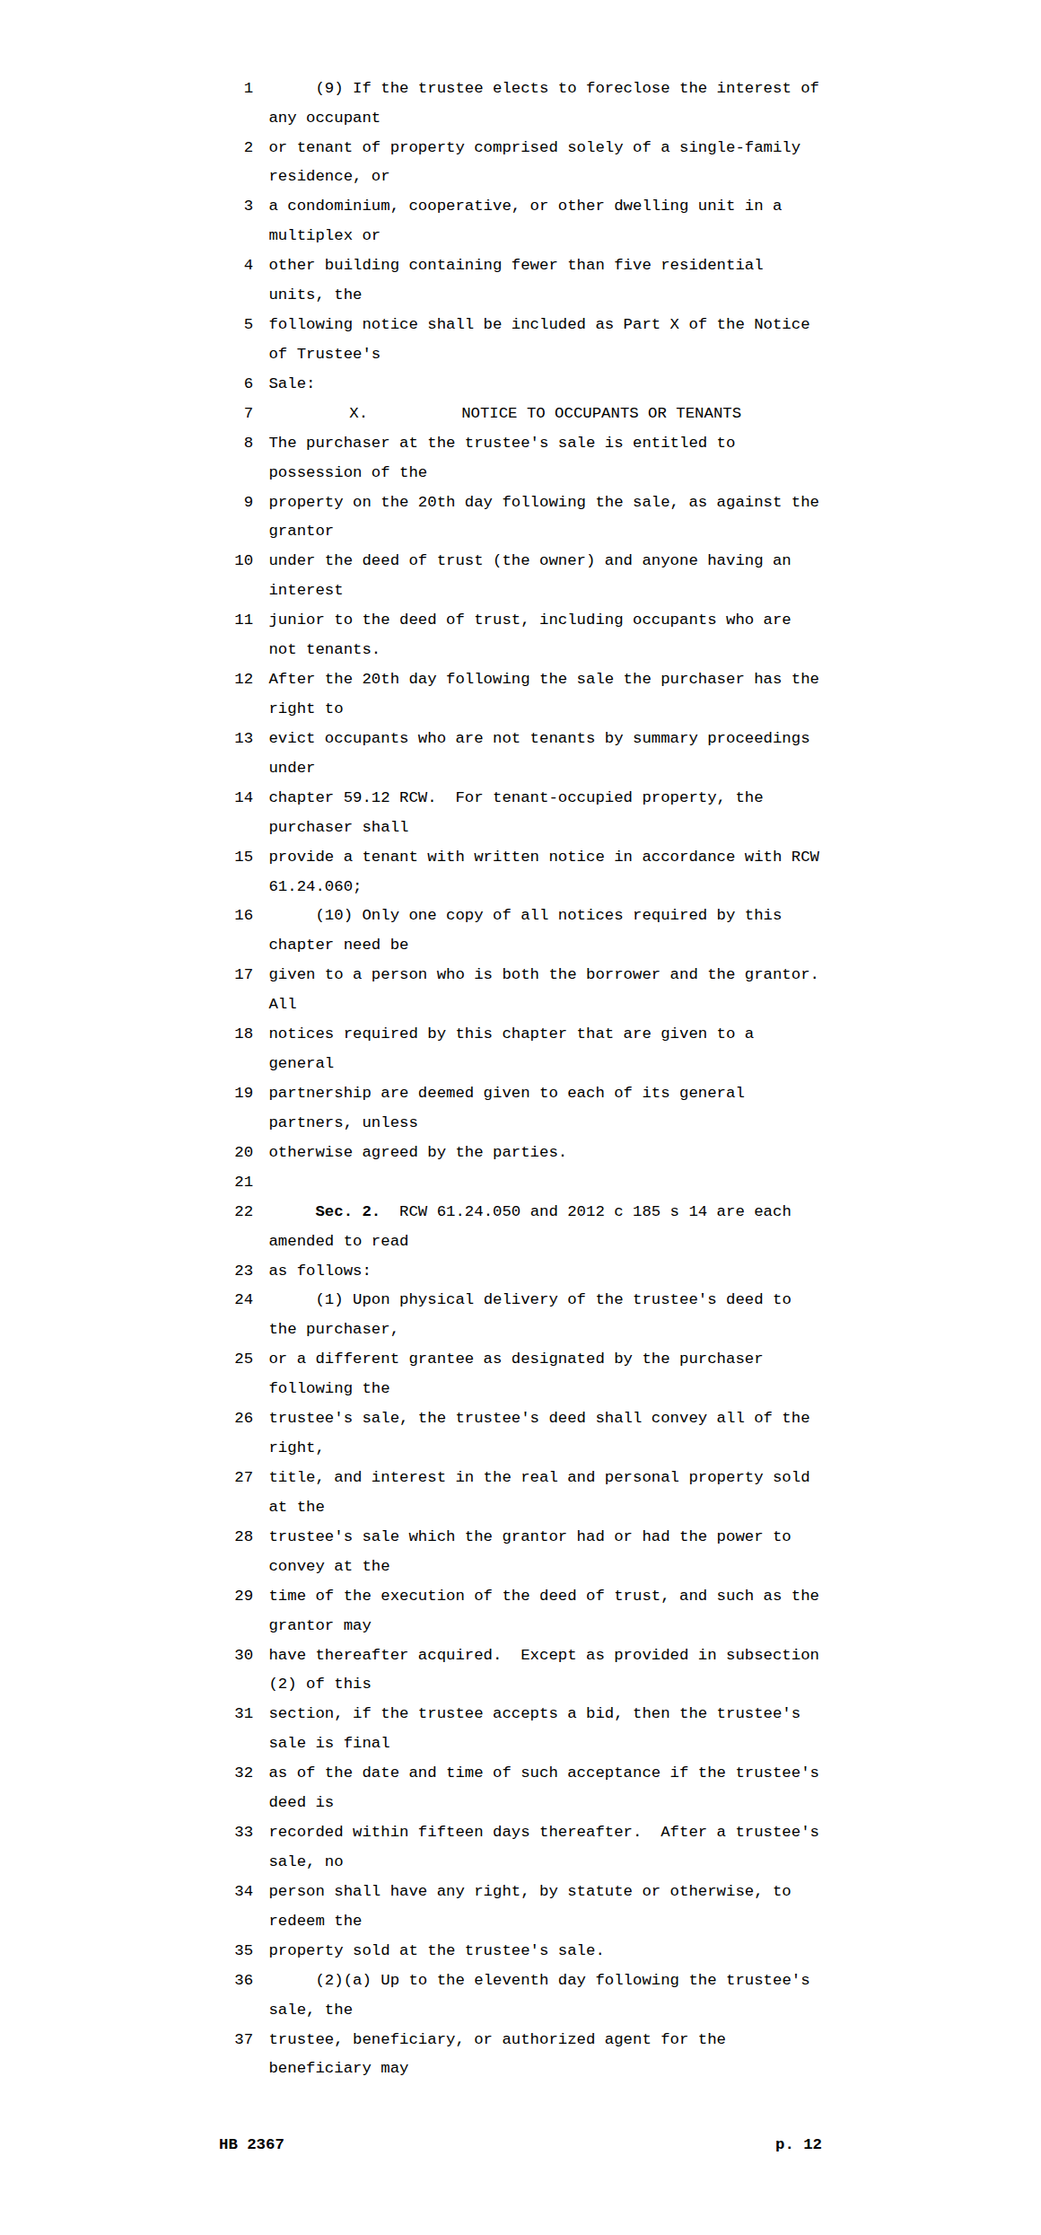(9) If the trustee elects to foreclose the interest of any occupant
or tenant of property comprised solely of a single-family residence, or
a condominium, cooperative, or other dwelling unit in a multiplex or
other building containing fewer than five residential units, the
following notice shall be included as Part X of the Notice of Trustee's
Sale:
X. NOTICE TO OCCUPANTS OR TENANTS
The purchaser at the trustee's sale is entitled to possession of the
property on the 20th day following the sale, as against the grantor
under the deed of trust (the owner) and anyone having an interest
junior to the deed of trust, including occupants who are not tenants.
After the 20th day following the sale the purchaser has the right to
evict occupants who are not tenants by summary proceedings under
chapter 59.12 RCW. For tenant-occupied property, the purchaser shall
provide a tenant with written notice in accordance with RCW 61.24.060;
(10) Only one copy of all notices required by this chapter need be
given to a person who is both the borrower and the grantor. All
notices required by this chapter that are given to a general
partnership are deemed given to each of its general partners, unless
otherwise agreed by the parties.
Sec. 2. RCW 61.24.050 and 2012 c 185 s 14 are each amended to read
as follows:
(1) Upon physical delivery of the trustee's deed to the purchaser,
or a different grantee as designated by the purchaser following the
trustee's sale, the trustee's deed shall convey all of the right,
title, and interest in the real and personal property sold at the
trustee's sale which the grantor had or had the power to convey at the
time of the execution of the deed of trust, and such as the grantor may
have thereafter acquired. Except as provided in subsection (2) of this
section, if the trustee accepts a bid, then the trustee's sale is final
as of the date and time of such acceptance if the trustee's deed is
recorded within fifteen days thereafter. After a trustee's sale, no
person shall have any right, by statute or otherwise, to redeem the
property sold at the trustee's sale.
(2)(a) Up to the eleventh day following the trustee's sale, the
trustee, beneficiary, or authorized agent for the beneficiary may
HB 2367 p. 12